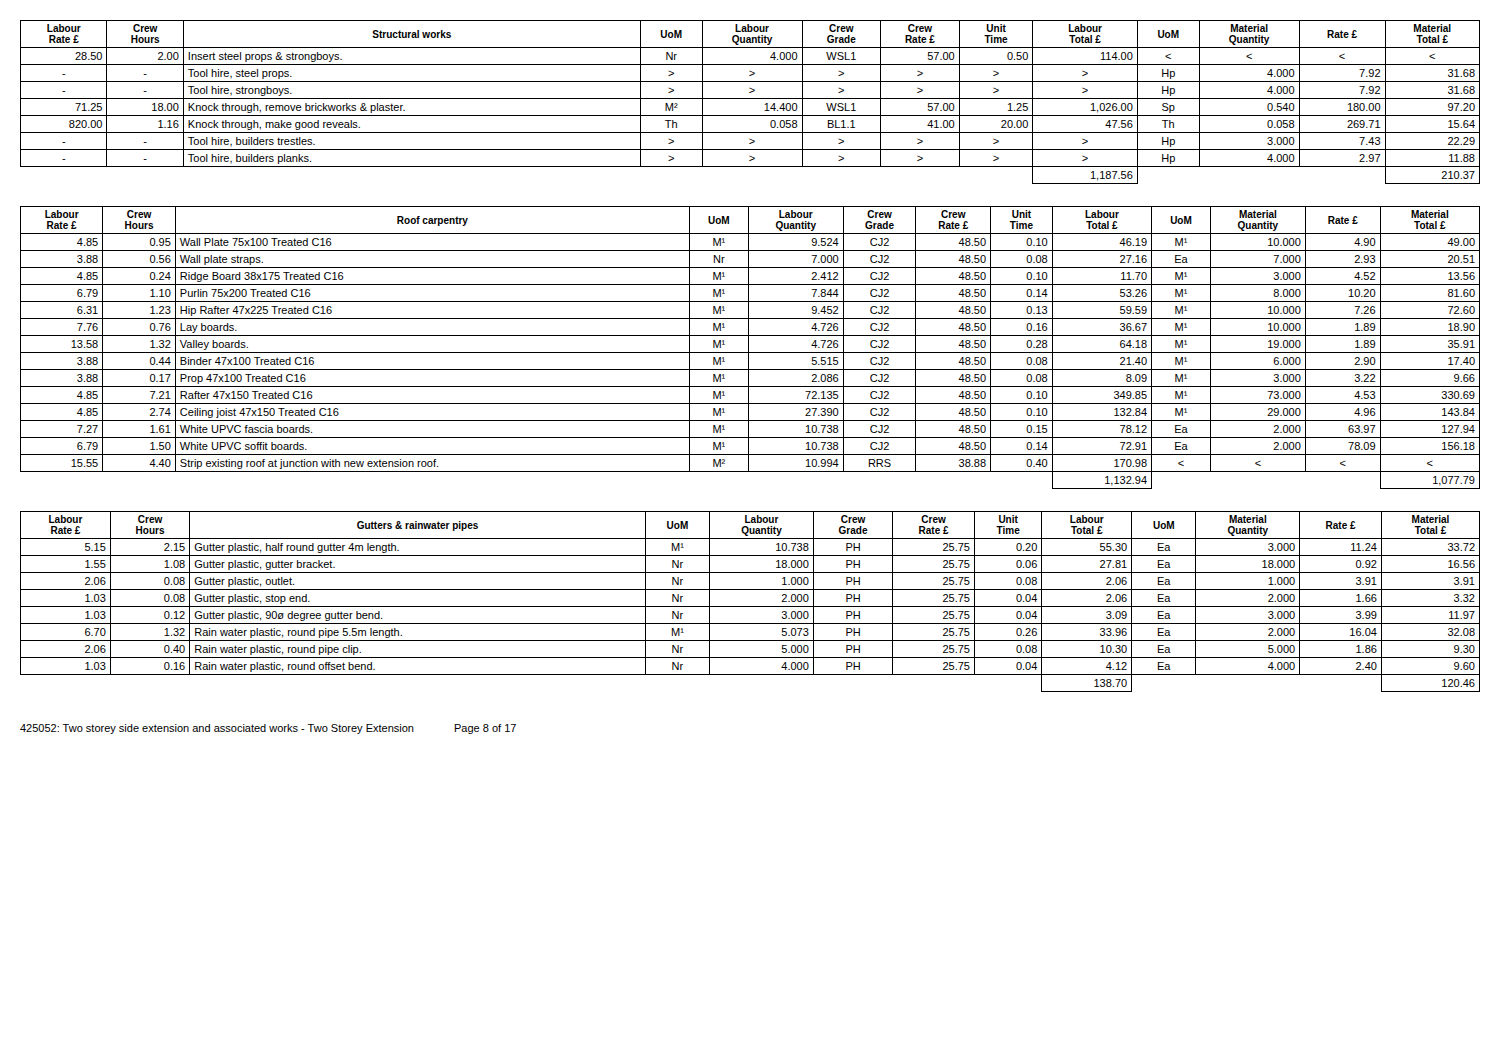| Labour Rate £ | Crew Hours | Structural works | UoM | Labour Quantity | Crew Grade | Crew Rate £ | Unit Time | Labour Total £ | UoM | Material Quantity | Rate £ | Material Total £ |
| --- | --- | --- | --- | --- | --- | --- | --- | --- | --- | --- | --- | --- |
| 28.50 | 2.00 | Insert steel props & strongboys. | Nr | 4.000 | WSL1 | 57.00 | 0.50 | 114.00 | < | < | < | < |
| - | - | Tool hire, steel props. | > | > | > | > | > | > | Hp | 4.000 | 7.92 | 31.68 |
| - | - | Tool hire, strongboys. | > | > | > | > | > | > | Hp | 4.000 | 7.92 | 31.68 |
| 71.25 | 18.00 | Knock through, remove brickworks & plaster. | M² | 14.400 | WSL1 | 57.00 | 1.25 | 1,026.00 | Sp | 0.540 | 180.00 | 97.20 |
| 820.00 | 1.16 | Knock through, make good reveals. | Th | 0.058 | BL1.1 | 41.00 | 20.00 | 47.56 | Th | 0.058 | 269.71 | 15.64 |
| - | - | Tool hire, builders trestles. | > | > | > | > | > | > | Hp | 3.000 | 7.43 | 22.29 |
| - | - | Tool hire, builders planks. | > | > | > | > | > | > | Hp | 4.000 | 2.97 | 11.88 |
| | 1,187.56 | | 210.37 |
| Labour Rate £ | Crew Hours | Roof carpentry | UoM | Labour Quantity | Crew Grade | Crew Rate £ | Unit Time | Labour Total £ | UoM | Material Quantity | Rate £ | Material Total £ |
| --- | --- | --- | --- | --- | --- | --- | --- | --- | --- | --- | --- | --- |
| 4.85 | 0.95 | Wall Plate 75x100 Treated C16 | M¹ | 9.524 | CJ2 | 48.50 | 0.10 | 46.19 | M¹ | 10.000 | 4.90 | 49.00 |
| 3.88 | 0.56 | Wall plate straps. | Nr | 7.000 | CJ2 | 48.50 | 0.08 | 27.16 | Ea | 7.000 | 2.93 | 20.51 |
| 4.85 | 0.24 | Ridge Board 38x175 Treated C16 | M¹ | 2.412 | CJ2 | 48.50 | 0.10 | 11.70 | M¹ | 3.000 | 4.52 | 13.56 |
| 6.79 | 1.10 | Purlin 75x200 Treated C16 | M¹ | 7.844 | CJ2 | 48.50 | 0.14 | 53.26 | M¹ | 8.000 | 10.20 | 81.60 |
| 6.31 | 1.23 | Hip Rafter 47x225 Treated C16 | M¹ | 9.452 | CJ2 | 48.50 | 0.13 | 59.59 | M¹ | 10.000 | 7.26 | 72.60 |
| 7.76 | 0.76 | Lay boards. | M¹ | 4.726 | CJ2 | 48.50 | 0.16 | 36.67 | M¹ | 10.000 | 1.89 | 18.90 |
| 13.58 | 1.32 | Valley boards. | M¹ | 4.726 | CJ2 | 48.50 | 0.28 | 64.18 | M¹ | 19.000 | 1.89 | 35.91 |
| 3.88 | 0.44 | Binder 47x100 Treated C16 | M¹ | 5.515 | CJ2 | 48.50 | 0.08 | 21.40 | M¹ | 6.000 | 2.90 | 17.40 |
| 3.88 | 0.17 | Prop 47x100 Treated C16 | M¹ | 2.086 | CJ2 | 48.50 | 0.08 | 8.09 | M¹ | 3.000 | 3.22 | 9.66 |
| 4.85 | 7.21 | Rafter 47x150 Treated C16 | M¹ | 72.135 | CJ2 | 48.50 | 0.10 | 349.85 | M¹ | 73.000 | 4.53 | 330.69 |
| 4.85 | 2.74 | Ceiling joist 47x150 Treated C16 | M¹ | 27.390 | CJ2 | 48.50 | 0.10 | 132.84 | M¹ | 29.000 | 4.96 | 143.84 |
| 7.27 | 1.61 | White UPVC fascia boards. | M¹ | 10.738 | CJ2 | 48.50 | 0.15 | 78.12 | Ea | 2.000 | 63.97 | 127.94 |
| 6.79 | 1.50 | White UPVC soffit boards. | M¹ | 10.738 | CJ2 | 48.50 | 0.14 | 72.91 | Ea | 2.000 | 78.09 | 156.18 |
| 15.55 | 4.40 | Strip existing roof at junction with new extension roof. | M² | 10.994 | RRS | 38.88 | 0.40 | 170.98 | < | < | < | < |
| | 1,132.94 | | 1,077.79 |
| Labour Rate £ | Crew Hours | Gutters & rainwater pipes | UoM | Labour Quantity | Crew Grade | Crew Rate £ | Unit Time | Labour Total £ | UoM | Material Quantity | Rate £ | Material Total £ |
| --- | --- | --- | --- | --- | --- | --- | --- | --- | --- | --- | --- | --- |
| 5.15 | 2.15 | Gutter plastic, half round gutter 4m length. | M¹ | 10.738 | PH | 25.75 | 0.20 | 55.30 | Ea | 3.000 | 11.24 | 33.72 |
| 1.55 | 1.08 | Gutter plastic, gutter bracket. | Nr | 18.000 | PH | 25.75 | 0.06 | 27.81 | Ea | 18.000 | 0.92 | 16.56 |
| 2.06 | 0.08 | Gutter plastic, outlet. | Nr | 1.000 | PH | 25.75 | 0.08 | 2.06 | Ea | 1.000 | 3.91 | 3.91 |
| 1.03 | 0.08 | Gutter plastic, stop end. | Nr | 2.000 | PH | 25.75 | 0.04 | 2.06 | Ea | 2.000 | 1.66 | 3.32 |
| 1.03 | 0.12 | Gutter plastic, 90ø degree gutter bend. | Nr | 3.000 | PH | 25.75 | 0.04 | 3.09 | Ea | 3.000 | 3.99 | 11.97 |
| 6.70 | 1.32 | Rain water plastic, round pipe 5.5m length. | M¹ | 5.073 | PH | 25.75 | 0.26 | 33.96 | Ea | 2.000 | 16.04 | 32.08 |
| 2.06 | 0.40 | Rain water plastic, round pipe clip. | Nr | 5.000 | PH | 25.75 | 0.08 | 10.30 | Ea | 5.000 | 1.86 | 9.30 |
| 1.03 | 0.16 | Rain water plastic, round offset bend. | Nr | 4.000 | PH | 25.75 | 0.04 | 4.12 | Ea | 4.000 | 2.40 | 9.60 |
| | 138.70 | | 120.46 |
425052: Two storey side extension and associated works - Two Storey ExtensionPage 8 of 17